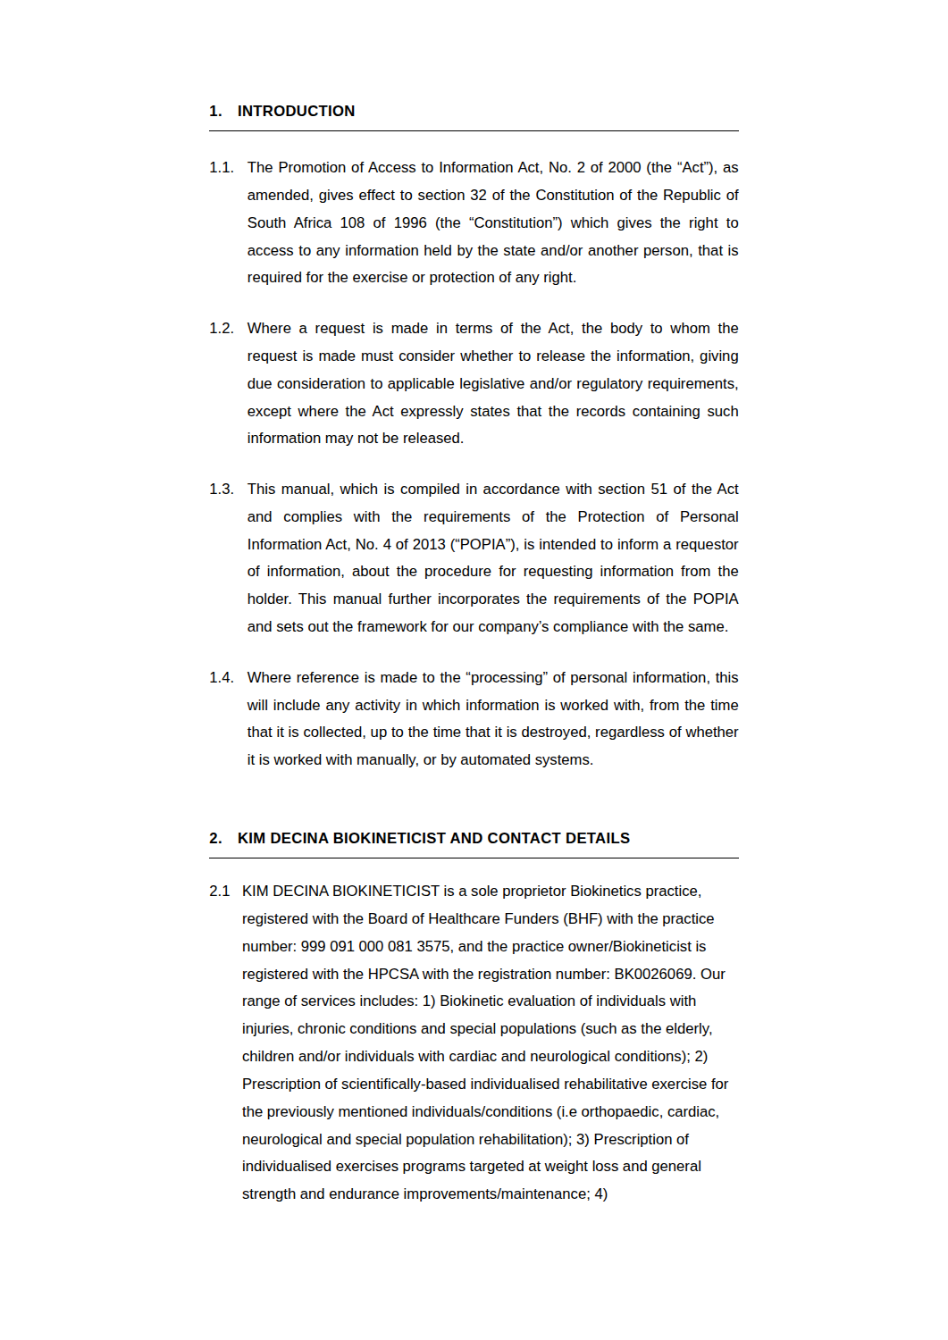1. INTRODUCTION
1.1. The Promotion of Access to Information Act, No. 2 of 2000 (the “Act”), as amended, gives effect to section 32 of the Constitution of the Republic of South Africa 108 of 1996 (the “Constitution”) which gives the right to access to any information held by the state and/or another person, that is required for the exercise or protection of any right.
1.2. Where a request is made in terms of the Act, the body to whom the request is made must consider whether to release the information, giving due consideration to applicable legislative and/or regulatory requirements, except where the Act expressly states that the records containing such information may not be released.
1.3. This manual, which is compiled in accordance with section 51 of the Act and complies with the requirements of the Protection of Personal Information Act, No. 4 of 2013 (“POPIA”), is intended to inform a requestor of information, about the procedure for requesting information from the holder. This manual further incorporates the requirements of the POPIA and sets out the framework for our company’s compliance with the same.
1.4. Where reference is made to the “processing” of personal information, this will include any activity in which information is worked with, from the time that it is collected, up to the time that it is destroyed, regardless of whether it is worked with manually, or by automated systems.
2. KIM DECINA BIOKINETICIST AND CONTACT DETAILS
2.1 KIM DECINA BIOKINETICIST is a sole proprietor Biokinetics practice, registered with the Board of Healthcare Funders (BHF) with the practice number: 999 091 000 081 3575, and the practice owner/Biokineticist is registered with the HPCSA with the registration number: BK0026069. Our range of services includes: 1) Biokinetic evaluation of individuals with injuries, chronic conditions and special populations (such as the elderly, children and/or individuals with cardiac and neurological conditions); 2) Prescription of scientifically-based individualised rehabilitative exercise for the previously mentioned individuals/conditions (i.e orthopaedic, cardiac, neurological and special population rehabilitation); 3) Prescription of individualised exercises programs targeted at weight loss and general strength and endurance improvements/maintenance; 4)